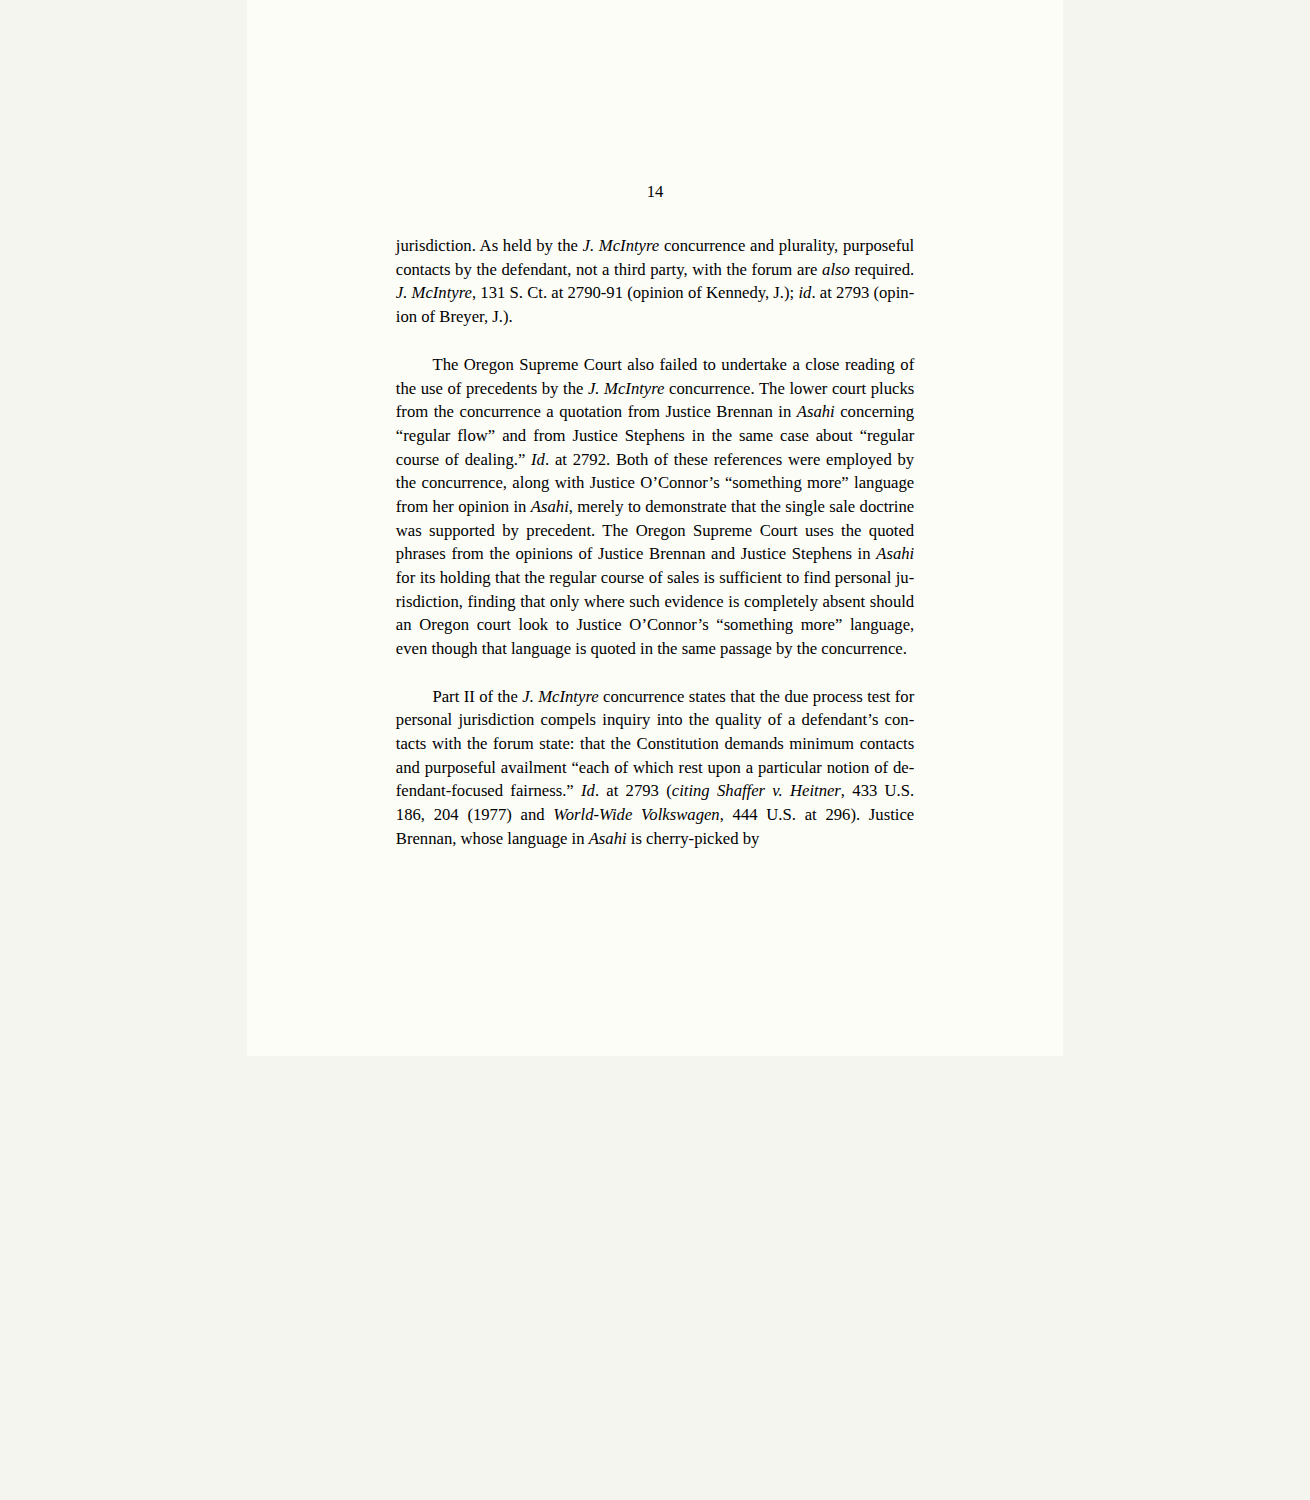14
jurisdiction. As held by the J. McIntyre concurrence and plurality, purposeful contacts by the defendant, not a third party, with the forum are also required. J. McIntyre, 131 S. Ct. at 2790-91 (opinion of Kennedy, J.); id. at 2793 (opinion of Breyer, J.).
The Oregon Supreme Court also failed to undertake a close reading of the use of precedents by the J. McIntyre concurrence. The lower court plucks from the concurrence a quotation from Justice Brennan in Asahi concerning “regular flow” and from Justice Stephens in the same case about “regular course of dealing.” Id. at 2792. Both of these references were employed by the concurrence, along with Justice O’Connor’s “something more” language from her opinion in Asahi, merely to demonstrate that the single sale doctrine was supported by precedent. The Oregon Supreme Court uses the quoted phrases from the opinions of Justice Brennan and Justice Stephens in Asahi for its holding that the regular course of sales is sufficient to find personal jurisdiction, finding that only where such evidence is completely absent should an Oregon court look to Justice O’Connor’s “something more” language, even though that language is quoted in the same passage by the concurrence.
Part II of the J. McIntyre concurrence states that the due process test for personal jurisdiction compels inquiry into the quality of a defendant’s contacts with the forum state: that the Constitution demands minimum contacts and purposeful availment “each of which rest upon a particular notion of defendant-focused fairness.” Id. at 2793 (citing Shaffer v. Heitner, 433 U.S. 186, 204 (1977) and World-Wide Volkswagen, 444 U.S. at 296). Justice Brennan, whose language in Asahi is cherry-picked by